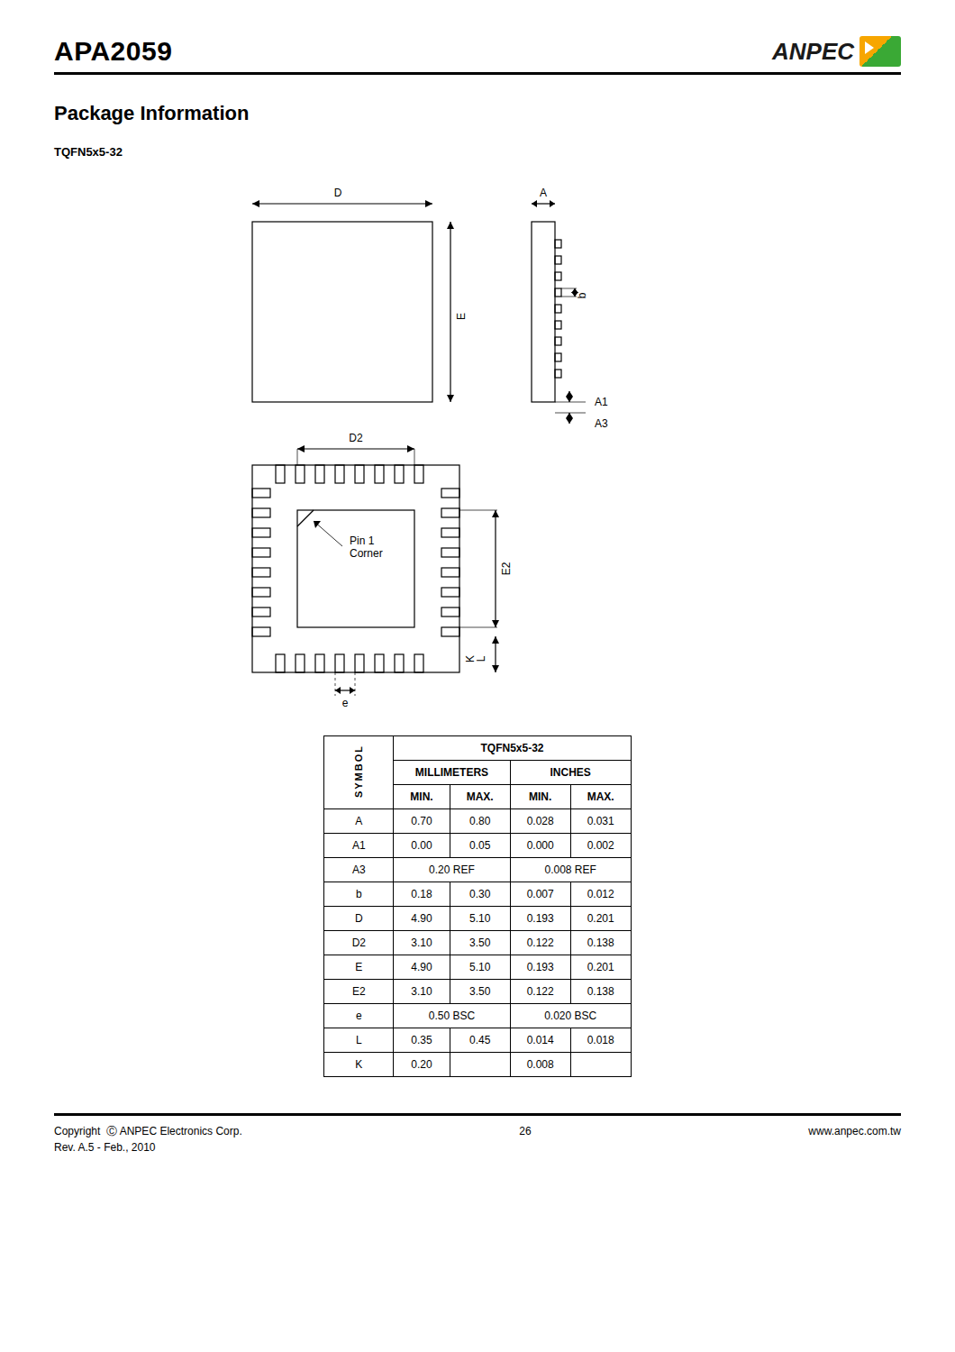APA2059
ANPEC
Package Information
TQFN5x5-32
D E A b A1 A3 Pin 1 Corner D2 E2 L K e
| SYMBOL | TQFN5x5-32 |
| --- | --- |
| MILLIMETERS | INCHES |
| MIN. | MAX. | MIN. | MAX. |
| A | 0.70 | 0.80 | 0.028 | 0.031 |
| A1 | 0.00 | 0.05 | 0.000 | 0.002 |
| A3 | 0.20 REF | 0.008 REF |
| b | 0.18 | 0.30 | 0.007 | 0.012 |
| D | 4.90 | 5.10 | 0.193 | 0.201 |
| D2 | 3.10 | 3.50 | 0.122 | 0.138 |
| E | 4.90 | 5.10 | 0.193 | 0.201 |
| E2 | 3.10 | 3.50 | 0.122 | 0.138 |
| e | 0.50 BSC | 0.020 BSC |
| L | 0.35 | 0.45 | 0.014 | 0.018 |
| K | 0.20 | | 0.008 | |
Copyright Ⓒ ANPEC Electronics Corp.
Rev. A.5 - Feb., 2010
26
www.anpec.com.tw